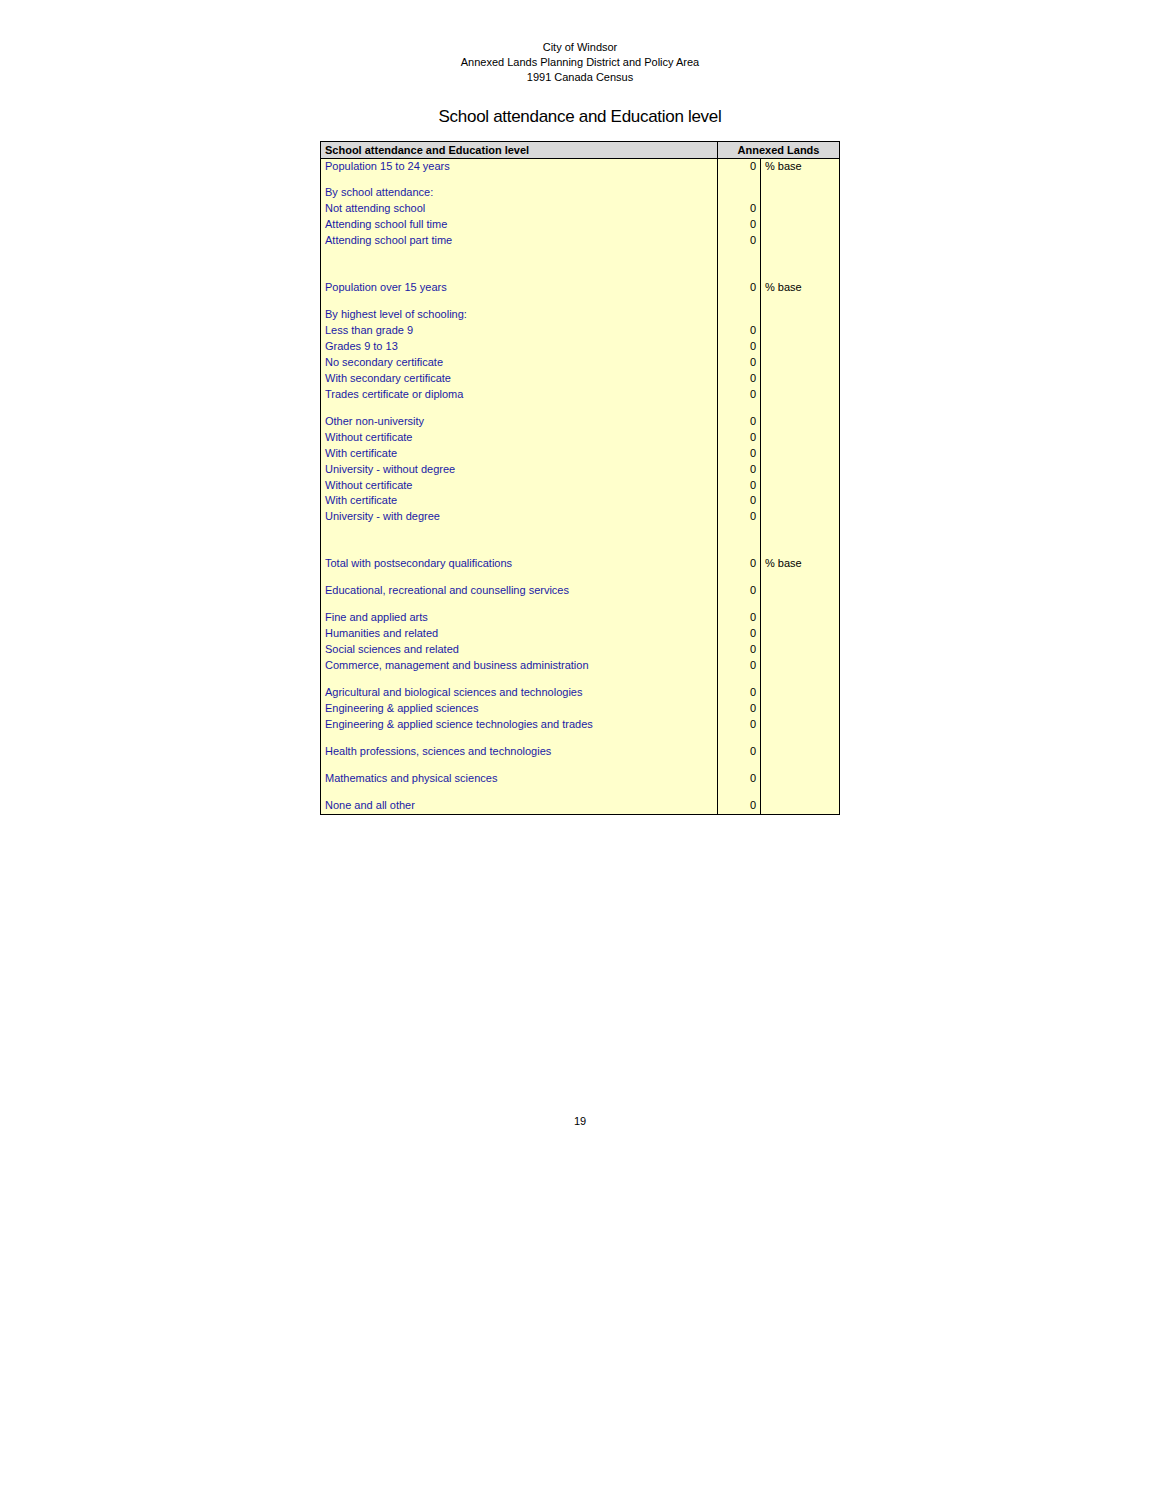City of Windsor
Annexed Lands Planning District and Policy Area
1991 Canada Census
School attendance and Education level
| School attendance and Education level | Annexed Lands |
| --- | --- |
| Population 15 to 24 years | 0 | % base |
| By school attendance: | | |
| Not attending school | 0 | |
| Attending school full time | 0 | |
| Attending school part time | 0 | |
| Population over 15 years | 0 | % base |
| By highest level of schooling: | | |
| Less than grade 9 | 0 | |
| Grades 9 to 13 | 0 | |
| No secondary certificate | 0 | |
| With secondary certificate | 0 | |
| Trades certificate or diploma | 0 | |
| Other non-university | 0 | |
| Without certificate | 0 | |
| With certificate | 0 | |
| University - without degree | 0 | |
| Without certificate | 0 | |
| With certificate | 0 | |
| University - with degree | 0 | |
| Total with postsecondary qualifications | 0 | % base |
| Educational, recreational and counselling services | 0 | |
| Fine and applied arts | 0 | |
| Humanities and related | 0 | |
| Social sciences and related | 0 | |
| Commerce, management and business administration | 0 | |
| Agricultural and biological sciences and technologies | 0 | |
| Engineering & applied sciences | 0 | |
| Engineering & applied science technologies and trades | 0 | |
| Health professions, sciences and technologies | 0 | |
| Mathematics and physical sciences | 0 | |
| None and all other | 0 | |
19